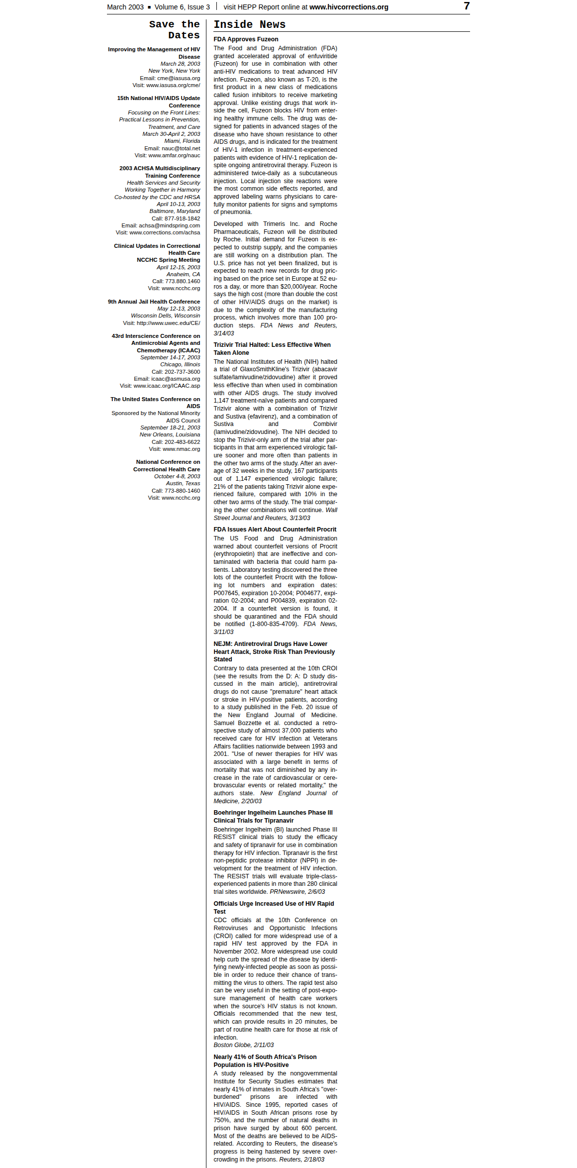March 2003 ■ Volume 6, Issue 3 visit HEPP Report online at www.hivcorrections.org 7
Save the
Dates
Improving the Management of HIV Disease
March 28, 2003
New York, New York
Email: cme@iasusa.org
Visit: www.iasusa.org/cme/
15th National HIV/AIDS Update Conference
Focusing on the Front Lines: Practical Lessons in Prevention, Treatment, and Care
March 30-April 2, 2003
Miami, Florida
Email: nauc@total.net
Visit: www.amfar.org/nauc
2003 ACHSA Multidisciplinary Training Conference
Health Services and Security Working Together in Harmony
Co-hosted by the CDC and HRSA
April 10-13, 2003
Baltimore, Maryland
Call: 877-918-1842
Email: achsa@mindspring.com
Visit: www.corrections.com/achsa
Clinical Updates in Correctional Health Care
NCCHC Spring Meeting
April 12-15, 2003
Anaheim, CA
Call: 773.880.1460
Visit: www.ncchc.org
9th Annual Jail Health Conference
May 12-13, 2003
Wisconsin Dells, Wisconsin
Visit: http://www.uwec.edu/CE/
43rd Interscience Conference on Antimicrobial Agents and Chemotherapy (ICAAC)
September 14-17, 2003
Chicago, Illinois
Call: 202-737-3600
Email: icaac@asmusa.org
Visit: www.icaac.org/ICAAC.asp
The United States Conference on AIDS
Sponsored by the National Minority AIDS Council
September 18-21, 2003
New Orleans, Louisiana
Call: 202-483-6622
Visit: www.nmac.org
National Conference on Correctional Health Care
October 4-8, 2003
Austin, Texas
Call: 773-880-1460
Visit: www.ncchc.org
Inside News
FDA Approves Fuzeon
The Food and Drug Administration (FDA) granted accelerated approval of enfuviritide (Fuzeon) for use in combination with other anti-HIV medications to treat advanced HIV infection. Fuzeon, also known as T-20, is the first product in a new class of medications called fusion inhibitors to receive marketing approval. Unlike existing drugs that work inside the cell, Fuzeon blocks HIV from entering healthy immune cells. The drug was designed for patients in advanced stages of the disease who have shown resistance to other AIDS drugs, and is indicated for the treatment of HIV-1 infection in treatment-experienced patients with evidence of HIV-1 replication despite ongoing antiretroviral therapy. Fuzeon is administered twice-daily as a subcutaneous injection. Local injection site reactions were the most common side effects reported, and approved labeling warns physicians to carefully monitor patients for signs and symptoms of pneumonia.
Developed with Trimeris Inc. and Roche Pharmaceuticals, Fuzeon will be distributed by Roche. Initial demand for Fuzeon is expected to outstrip supply, and the companies are still working on a distribution plan. The U.S. price has not yet been finalized, but is expected to reach new records for drug pricing based on the price set in Europe at 52 euros a day, or more than $20,000/year. Roche says the high cost (more than double the cost of other HIV/AIDS drugs on the market) is due to the complexity of the manufacturing process, which involves more than 100 production steps. FDA News and Reuters, 3/14/03
Trizivir Trial Halted: Less Effective When Taken Alone
The National Institutes of Health (NIH) halted a trial of GlaxoSmithKline's Trizivir (abacavir sulfate/lamivudine/zidovudine) after it proved less effective than when used in combination with other AIDS drugs. The study involved 1,147 treatment-naïve patients and compared Trizivir alone with a combination of Trizivir and Sustiva (efavirenz), and a combination of Sustiva and Combivir (lamivudine/zidovudine). The NIH decided to stop the Trizivir-only arm of the trial after participants in that arm experienced virologic failure sooner and more often than patients in the other two arms of the study. After an average of 32 weeks in the study, 167 participants out of 1,147 experienced virologic failure; 21% of the patients taking Trizivir alone experienced failure, compared with 10% in the other two arms of the study. The trial comparing the other combinations will continue. Wall Street Journal and Reuters, 3/13/03
FDA Issues Alert About Counterfeit Procrit
The US Food and Drug Administration warned about counterfeit versions of Procrit (erythropoietin) that are ineffective and contaminated with bacteria that could harm patients. Laboratory testing discovered the three lots of the counterfeit Procrit with the following lot numbers and expiration dates: P007645, expiration 10-2004; P004677, expiration 02-2004; and P004839, expiration 02-2004. If a counterfeit version is found, it should be quarantined and the FDA should be notified (1-800-835-4709). FDA News, 3/11/03
NEJM: Antiretroviral Drugs Have Lower Heart Attack, Stroke Risk Than Previously Stated
Contrary to data presented at the 10th CROI (see the results from the D: A: D study discussed in the main article), antiretroviral drugs do not cause "premature" heart attack or stroke in HIV-positive patients, according to a study published in the Feb. 20 issue of the New England Journal of Medicine. Samuel Bozzette et al. conducted a retrospective study of almost 37,000 patients who received care for HIV infection at Veterans Affairs facilities nationwide between 1993 and 2001. "Use of newer therapies for HIV was associated with a large benefit in terms of mortality that was not diminished by any increase in the rate of cardiovascular or cerebrovascular events or related mortality," the authors state. New England Journal of Medicine, 2/20/03
Boehringer Ingelheim Launches Phase III Clinical Trials for Tipranavir
Boehringer Ingelheim (BI) launched Phase III RESIST clinical trials to study the efficacy and safety of tipranavir for use in combination therapy for HIV infection. Tipranavir is the first non-peptidic protease inhibitor (NPPI) in development for the treatment of HIV infection. The RESIST trials will evaluate triple-class-experienced patients in more than 280 clinical trial sites worldwide. PRNewswire, 2/6/03
Officials Urge Increased Use of HIV Rapid Test
CDC officials at the 10th Conference on Retroviruses and Opportunistic Infections (CROI) called for more widespread use of a rapid HIV test approved by the FDA in November 2002. More widespread use could help curb the spread of the disease by identifying newly-infected people as soon as possible in order to reduce their chance of transmitting the virus to others. The rapid test also can be very useful in the setting of post-exposure management of health care workers when the source's HIV status is not known. Officials recommended that the new test, which can provide results in 20 minutes, be part of routine health care for those at risk of infection.
Boston Globe, 2/11/03
Nearly 41% of South Africa's Prison Population is HIV-Positive
A study released by the nongovernmental Institute for Security Studies estimates that nearly 41% of inmates in South Africa's "overburdened" prisons are infected with HIV/AIDS. Since 1995, reported cases of HIV/AIDS in South African prisons rose by 750%, and the number of natural deaths in prison have surged by about 600 percent. Most of the deaths are believed to be AIDS-related. According to Reuters, the disease's progress is being hastened by severe overcrowding in the prisons. Reuters, 2/18/03